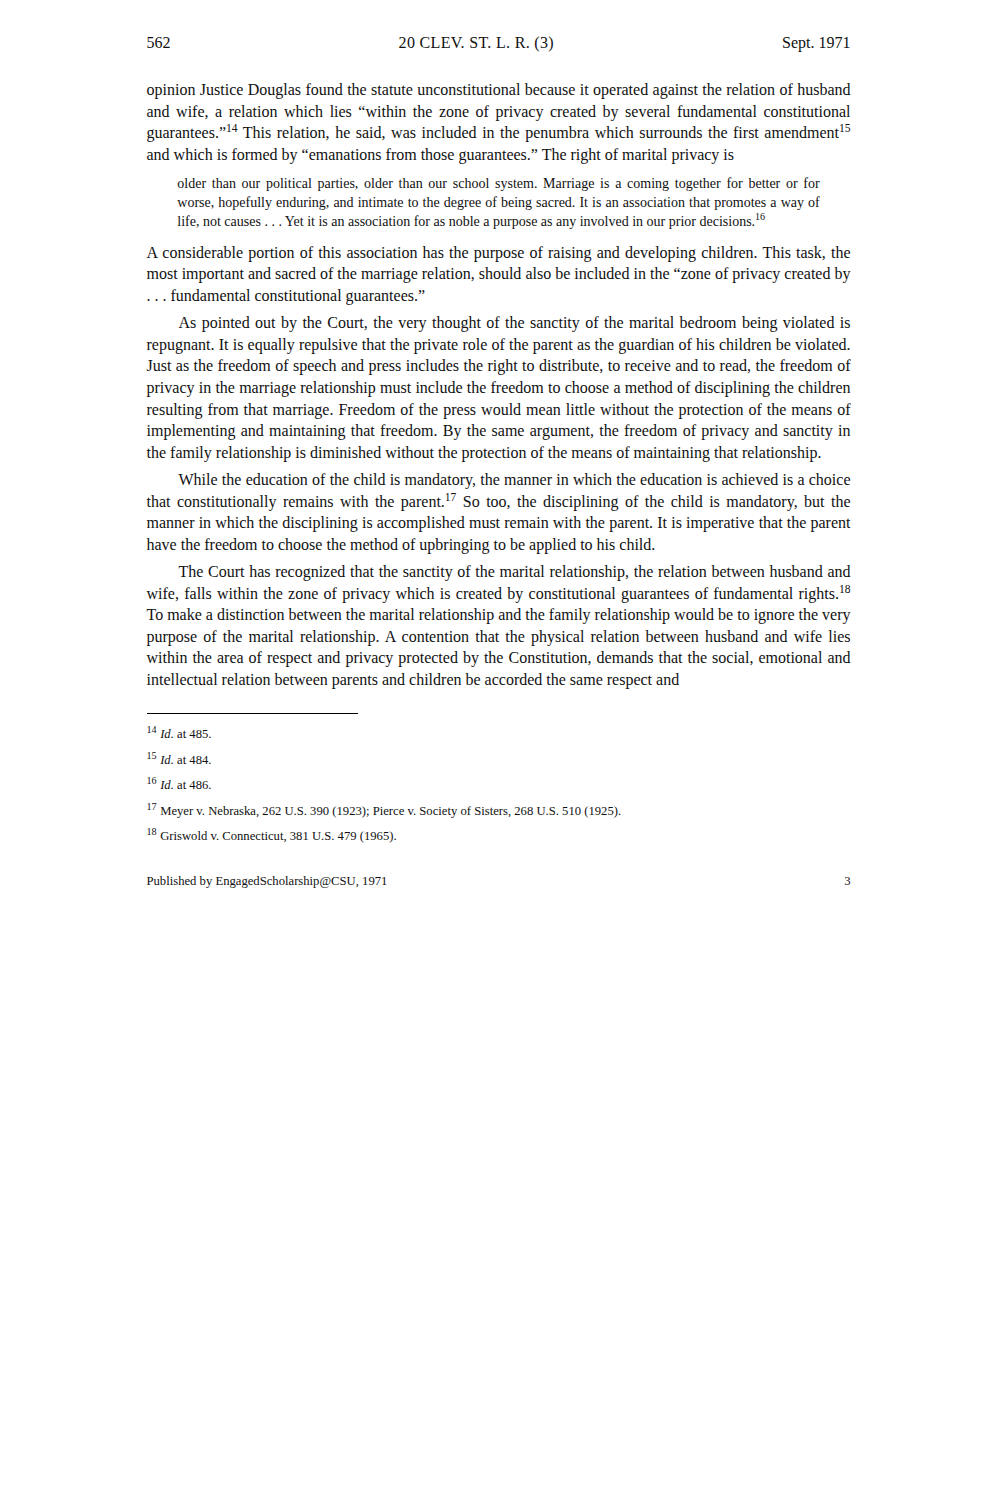562 20 CLEV. ST. L. R. (3) Sept. 1971
opinion Justice Douglas found the statute unconstitutional because it operated against the relation of husband and wife, a relation which lies “within the zone of privacy created by several fundamental constitutional guarantees.”14 This relation, he said, was included in the penumbra which surrounds the first amendment15 and which is formed by “emanations from those guarantees.” The right of marital privacy is
older than our political parties, older than our school system. Marriage is a coming together for better or for worse, hopefully enduring, and intimate to the degree of being sacred. It is an association that promotes a way of life, not causes . . . Yet it is an association for as noble a purpose as any involved in our prior decisions.16
A considerable portion of this association has the purpose of raising and developing children. This task, the most important and sacred of the marriage relation, should also be included in the “zone of privacy created by . . . fundamental constitutional guarantees.”
As pointed out by the Court, the very thought of the sanctity of the marital bedroom being violated is repugnant. It is equally repulsive that the private role of the parent as the guardian of his children be violated. Just as the freedom of speech and press includes the right to distribute, to receive and to read, the freedom of privacy in the marriage relationship must include the freedom to choose a method of disciplining the children resulting from that marriage. Freedom of the press would mean little without the protection of the means of implementing and maintaining that freedom. By the same argument, the freedom of privacy and sanctity in the family relationship is diminished without the protection of the means of maintaining that relationship.
While the education of the child is mandatory, the manner in which the education is achieved is a choice that constitutionally remains with the parent.17 So too, the disciplining of the child is mandatory, but the manner in which the disciplining is accomplished must remain with the parent. It is imperative that the parent have the freedom to choose the method of upbringing to be applied to his child.
The Court has recognized that the sanctity of the marital relationship, the relation between husband and wife, falls within the zone of privacy which is created by constitutional guarantees of fundamental rights.18 To make a distinction between the marital relationship and the family relationship would be to ignore the very purpose of the marital relationship. A contention that the physical relation between husband and wife lies within the area of respect and privacy protected by the Constitution, demands that the social, emotional and intellectual relation between parents and children be accorded the same respect and
14 Id. at 485.
15 Id. at 484.
16 Id. at 486.
17 Meyer v. Nebraska, 262 U.S. 390 (1923); Pierce v. Society of Sisters, 268 U.S. 510 (1925).
18 Griswold v. Connecticut, 381 U.S. 479 (1965).
Published by EngagedScholarship@CSU, 1971 3